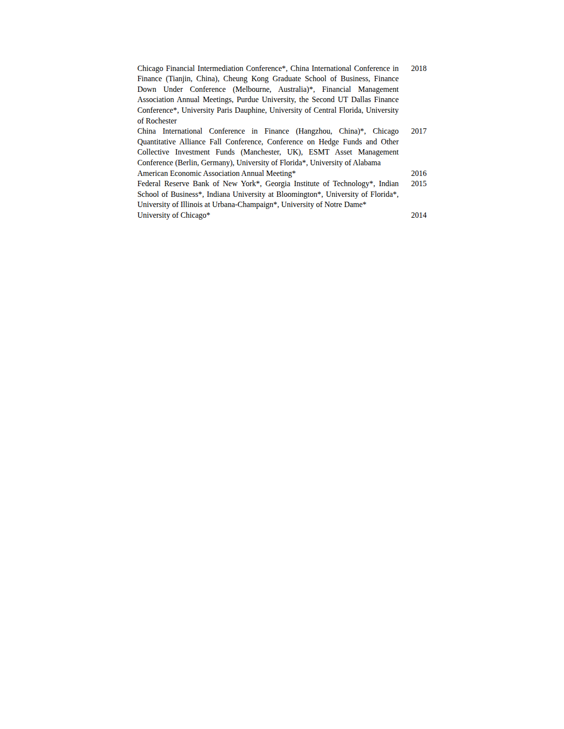| Chicago Financial Intermediation Conference*, China International Conference in Finance (Tianjin, China), Cheung Kong Graduate School of Business, Finance Down Under Conference (Melbourne, Australia)*, Financial Management Association Annual Meetings, Purdue University, the Second UT Dallas Finance Conference*, University Paris Dauphine, University of Central Florida, University of Rochester | 2018 |
| China International Conference in Finance (Hangzhou, China)*, Chicago Quantitative Alliance Fall Conference, Conference on Hedge Funds and Other Collective Investment Funds (Manchester, UK), ESMT Asset Management Conference (Berlin, Germany), University of Florida*, University of Alabama | 2017 |
| American Economic Association Annual Meeting* | 2016 |
| Federal Reserve Bank of New York*, Georgia Institute of Technology*, Indian School of Business*, Indiana University at Bloomington*, University of Florida*, University of Illinois at Urbana-Champaign*, University of Notre Dame* | 2015 |
| University of Chicago* | 2014 |